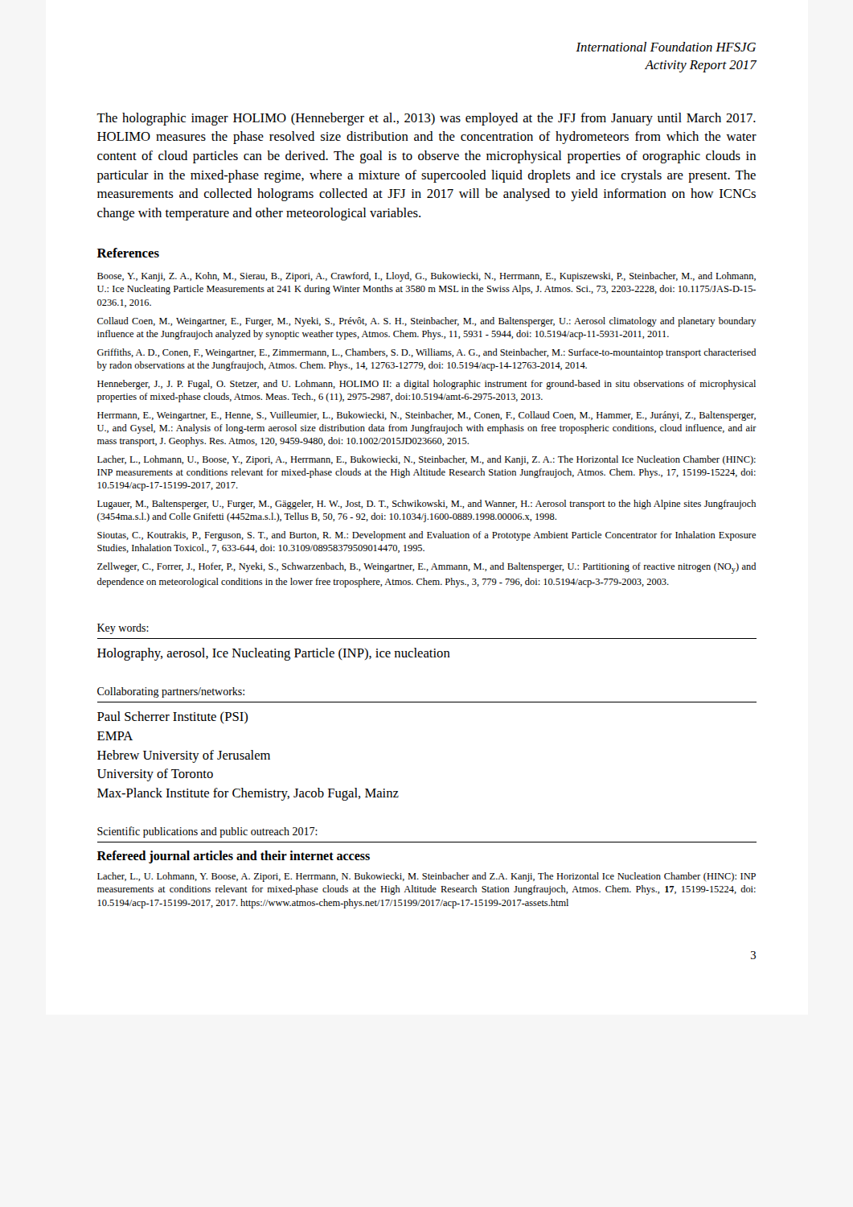International Foundation HFSJG
Activity Report 2017
The holographic imager HOLIMO (Henneberger et al., 2013) was employed at the JFJ from January until March 2017. HOLIMO measures the phase resolved size distribution and the concentration of hydrometeors from which the water content of cloud particles can be derived. The goal is to observe the microphysical properties of orographic clouds in particular in the mixed-phase regime, where a mixture of supercooled liquid droplets and ice crystals are present. The measurements and collected holograms collected at JFJ in 2017 will be analysed to yield information on how ICNCs change with temperature and other meteorological variables.
References
Boose, Y., Kanji, Z. A., Kohn, M., Sierau, B., Zipori, A., Crawford, I., Lloyd, G., Bukowiecki, N., Herrmann, E., Kupiszewski, P., Steinbacher, M., and Lohmann, U.: Ice Nucleating Particle Measurements at 241 K during Winter Months at 3580 m MSL in the Swiss Alps, J. Atmos. Sci., 73, 2203-2228, doi: 10.1175/JAS-D-15-0236.1, 2016.
Collaud Coen, M., Weingartner, E., Furger, M., Nyeki, S., Prévôt, A. S. H., Steinbacher, M., and Baltensperger, U.: Aerosol climatology and planetary boundary influence at the Jungfraujoch analyzed by synoptic weather types, Atmos. Chem. Phys., 11, 5931 - 5944, doi: 10.5194/acp-11-5931-2011, 2011.
Griffiths, A. D., Conen, F., Weingartner, E., Zimmermann, L., Chambers, S. D., Williams, A. G., and Steinbacher, M.: Surface-to-mountaintop transport characterised by radon observations at the Jungfraujoch, Atmos. Chem. Phys., 14, 12763-12779, doi: 10.5194/acp-14-12763-2014, 2014.
Henneberger, J., J. P. Fugal, O. Stetzer, and U. Lohmann, HOLIMO II: a digital holographic instrument for ground-based in situ observations of microphysical properties of mixed-phase clouds, Atmos. Meas. Tech., 6 (11), 2975-2987, doi:10.5194/amt-6-2975-2013, 2013.
Herrmann, E., Weingartner, E., Henne, S., Vuilleumier, L., Bukowiecki, N., Steinbacher, M., Conen, F., Collaud Coen, M., Hammer, E., Jurányi, Z., Baltensperger, U., and Gysel, M.: Analysis of long-term aerosol size distribution data from Jungfraujoch with emphasis on free tropospheric conditions, cloud influence, and air mass transport, J. Geophys. Res. Atmos, 120, 9459-9480, doi: 10.1002/2015JD023660, 2015.
Lacher, L., Lohmann, U., Boose, Y., Zipori, A., Herrmann, E., Bukowiecki, N., Steinbacher, M., and Kanji, Z. A.: The Horizontal Ice Nucleation Chamber (HINC): INP measurements at conditions relevant for mixed-phase clouds at the High Altitude Research Station Jungfraujoch, Atmos. Chem. Phys., 17, 15199-15224, doi: 10.5194/acp-17-15199-2017, 2017.
Lugauer, M., Baltensperger, U., Furger, M., Gäggeler, H. W., Jost, D. T., Schwikowski, M., and Wanner, H.: Aerosol transport to the high Alpine sites Jungfraujoch (3454ma.s.l.) and Colle Gnifetti (4452ma.s.l.), Tellus B, 50, 76 - 92, doi: 10.1034/j.1600-0889.1998.00006.x, 1998.
Sioutas, C., Koutrakis, P., Ferguson, S. T., and Burton, R. M.: Development and Evaluation of a Prototype Ambient Particle Concentrator for Inhalation Exposure Studies, Inhalation Toxicol., 7, 633-644, doi: 10.3109/08958379509014470, 1995.
Zellweger, C., Forrer, J., Hofer, P., Nyeki, S., Schwarzenbach, B., Weingartner, E., Ammann, M., and Baltensperger, U.: Partitioning of reactive nitrogen (NOy) and dependence on meteorological conditions in the lower free troposphere, Atmos. Chem. Phys., 3, 779 - 796, doi: 10.5194/acp-3-779-2003, 2003.
Key words:
Holography, aerosol, Ice Nucleating Particle (INP), ice nucleation
Collaborating partners/networks:
Paul Scherrer Institute (PSI)
EMPA
Hebrew University of Jerusalem
University of Toronto
Max-Planck Institute for Chemistry, Jacob Fugal, Mainz
Scientific publications and public outreach 2017:
Refereed journal articles and their internet access
Lacher, L., U. Lohmann, Y. Boose, A. Zipori, E. Herrmann, N. Bukowiecki, M. Steinbacher and Z.A. Kanji, The Horizontal Ice Nucleation Chamber (HINC): INP measurements at conditions relevant for mixed-phase clouds at the High Altitude Research Station Jungfraujoch, Atmos. Chem. Phys., 17, 15199-15224, doi: 10.5194/acp-17-15199-2017, 2017. https://www.atmos-chem-phys.net/17/15199/2017/acp-17-15199-2017-assets.html
3